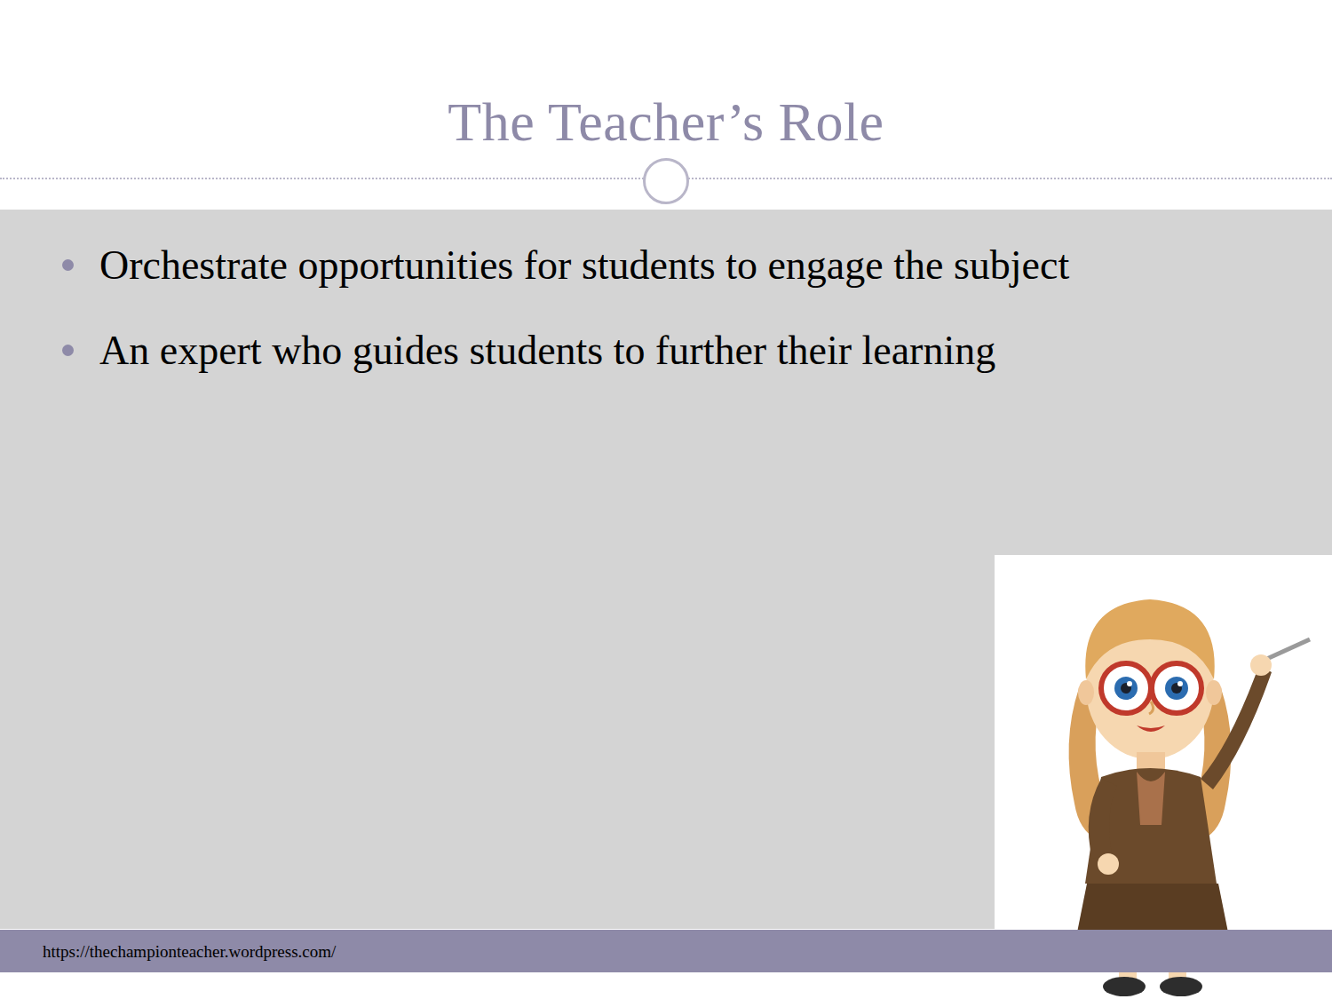The Teacher’s Role
Orchestrate opportunities for students to engage the subject
An expert who guides students to further their learning
https://thechampionteacher.wordpress.com/